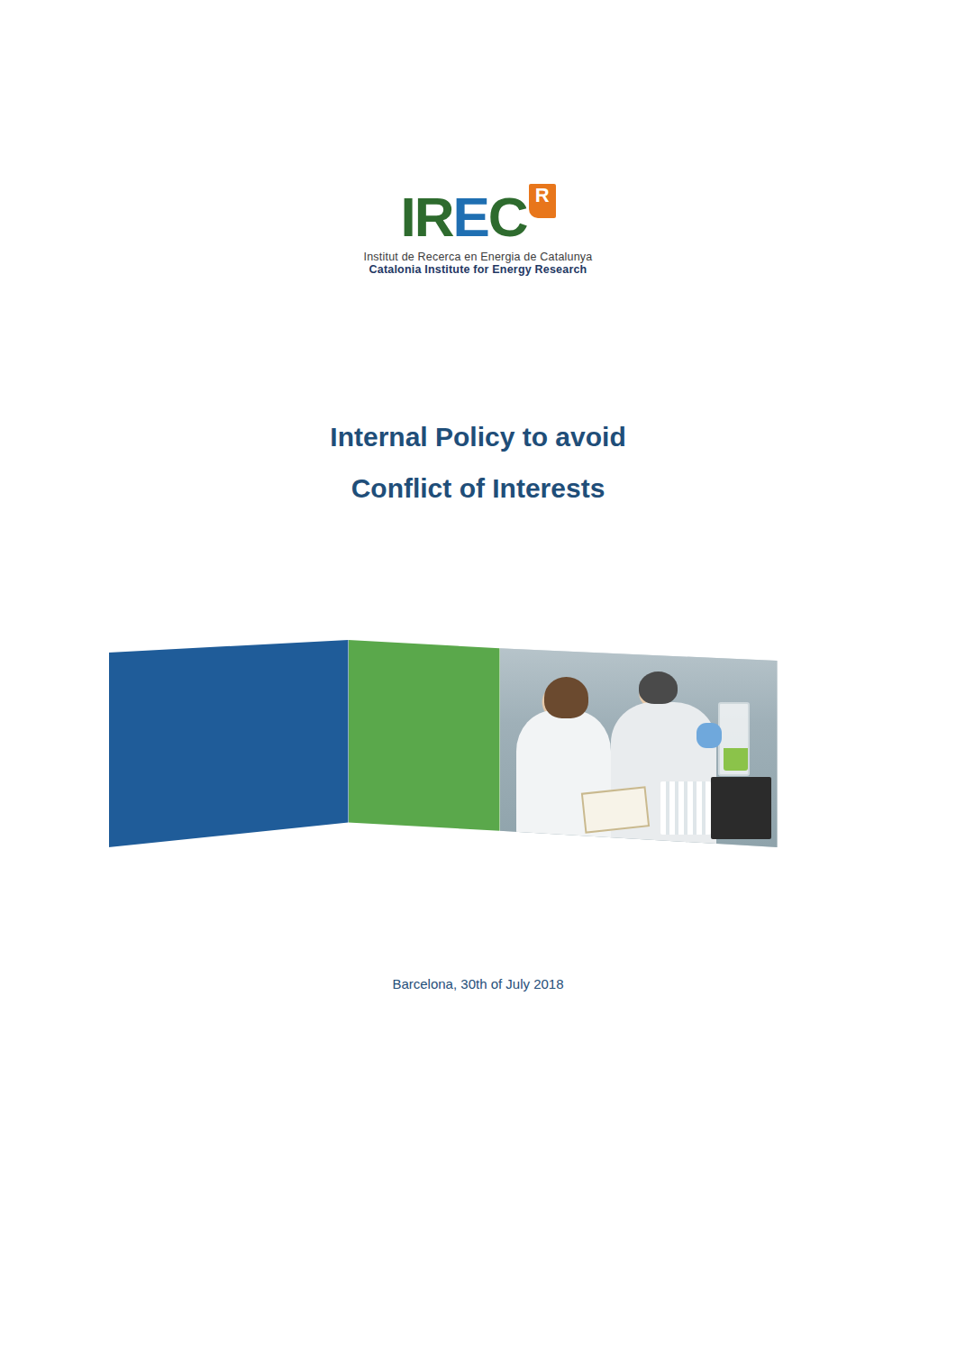IREC R
Institut de Recerca en Energia de Catalunya
Catalonia Institute for Energy Research
Internal Policy to avoid
Conflict of Interests
Barcelona, 30th of July 2018